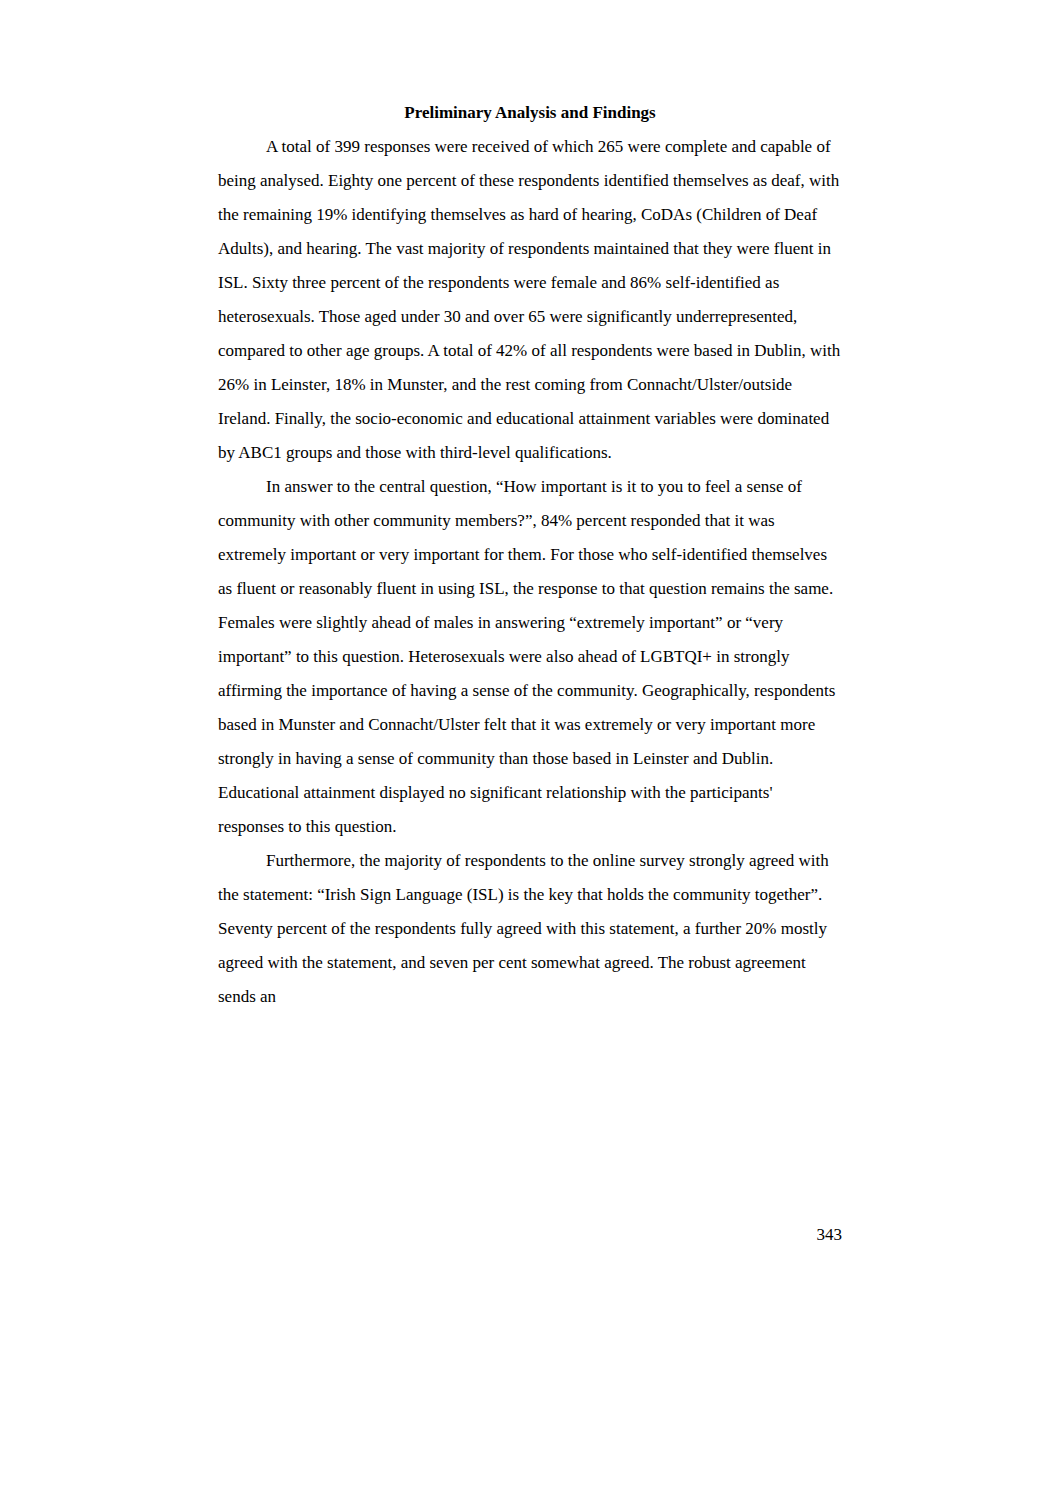Preliminary Analysis and Findings
A total of 399 responses were received of which 265 were complete and capable of being analysed. Eighty one percent of these respondents identified themselves as deaf, with the remaining 19% identifying themselves as hard of hearing, CoDAs (Children of Deaf Adults), and hearing. The vast majority of respondents maintained that they were fluent in ISL. Sixty three percent of the respondents were female and 86% self-identified as heterosexuals. Those aged under 30 and over 65 were significantly underrepresented, compared to other age groups. A total of 42% of all respondents were based in Dublin, with 26% in Leinster, 18% in Munster, and the rest coming from Connacht/Ulster/outside Ireland. Finally, the socio-economic and educational attainment variables were dominated by ABC1 groups and those with third-level qualifications.
In answer to the central question, “How important is it to you to feel a sense of community with other community members?”, 84% percent responded that it was extremely important or very important for them. For those who self-identified themselves as fluent or reasonably fluent in using ISL, the response to that question remains the same. Females were slightly ahead of males in answering “extremely important” or “very important” to this question. Heterosexuals were also ahead of LGBTQI+ in strongly affirming the importance of having a sense of the community. Geographically, respondents based in Munster and Connacht/Ulster felt that it was extremely or very important more strongly in having a sense of community than those based in Leinster and Dublin. Educational attainment displayed no significant relationship with the participants' responses to this question.
Furthermore, the majority of respondents to the online survey strongly agreed with the statement: “Irish Sign Language (ISL) is the key that holds the community together”. Seventy percent of the respondents fully agreed with this statement, a further 20% mostly agreed with the statement, and seven per cent somewhat agreed. The robust agreement sends an
343